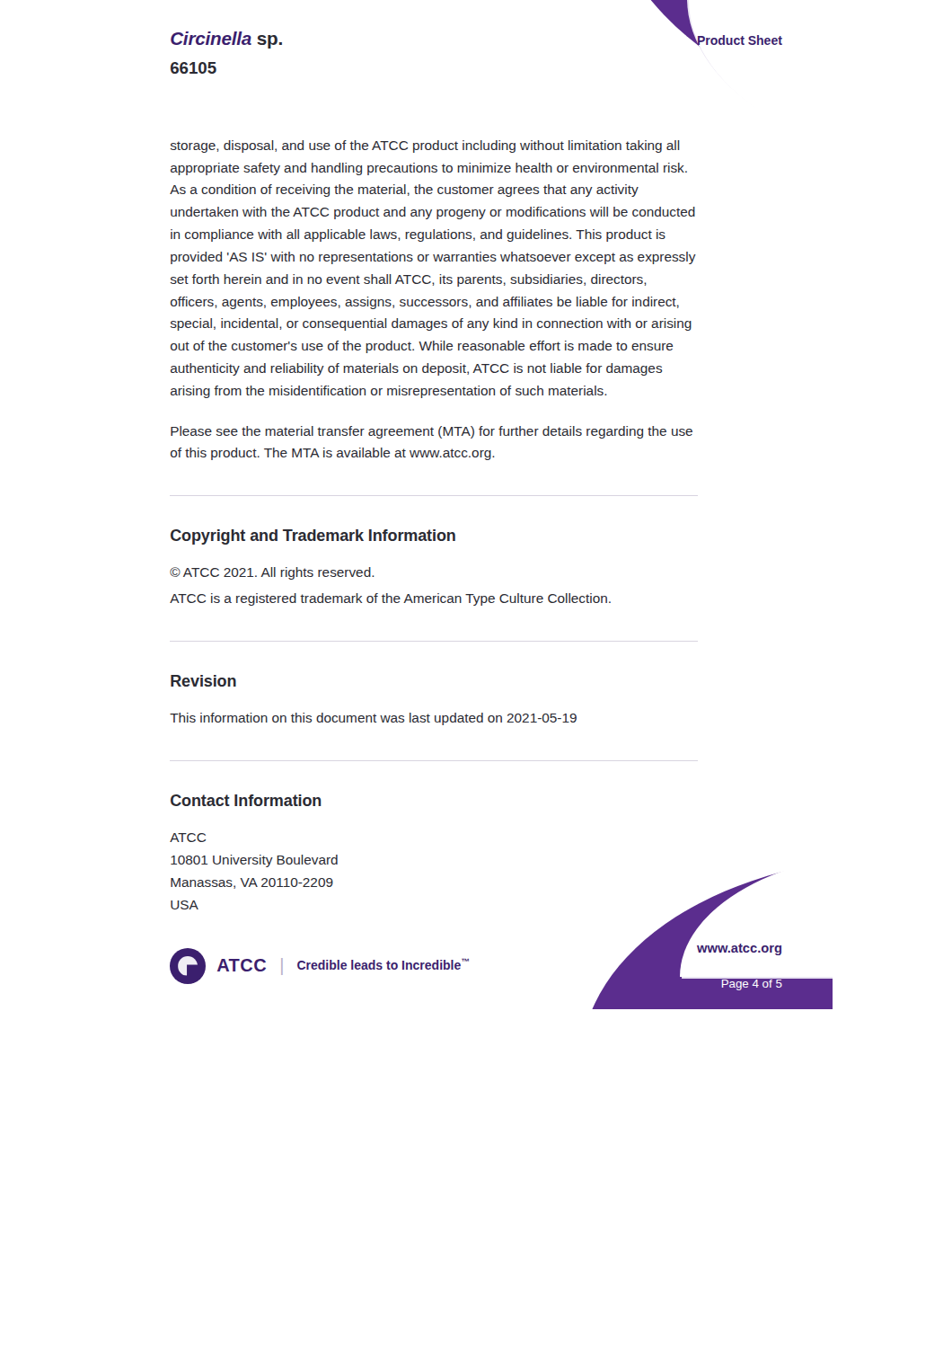Circinella sp.
66105
Product Sheet
storage, disposal, and use of the ATCC product including without limitation taking all appropriate safety and handling precautions to minimize health or environmental risk. As a condition of receiving the material, the customer agrees that any activity undertaken with the ATCC product and any progeny or modifications will be conducted in compliance with all applicable laws, regulations, and guidelines. This product is provided 'AS IS' with no representations or warranties whatsoever except as expressly set forth herein and in no event shall ATCC, its parents, subsidiaries, directors, officers, agents, employees, assigns, successors, and affiliates be liable for indirect, special, incidental, or consequential damages of any kind in connection with or arising out of the customer's use of the product. While reasonable effort is made to ensure authenticity and reliability of materials on deposit, ATCC is not liable for damages arising from the misidentification or misrepresentation of such materials.
Please see the material transfer agreement (MTA) for further details regarding the use of this product. The MTA is available at www.atcc.org.
Copyright and Trademark Information
© ATCC 2021. All rights reserved.
ATCC is a registered trademark of the American Type Culture Collection.
Revision
This information on this document was last updated on 2021-05-19
Contact Information
ATCC
10801 University Boulevard
Manassas, VA 20110-2209
USA
ATCC | Credible leads to Incredible™
www.atcc.org
Page 4 of 5